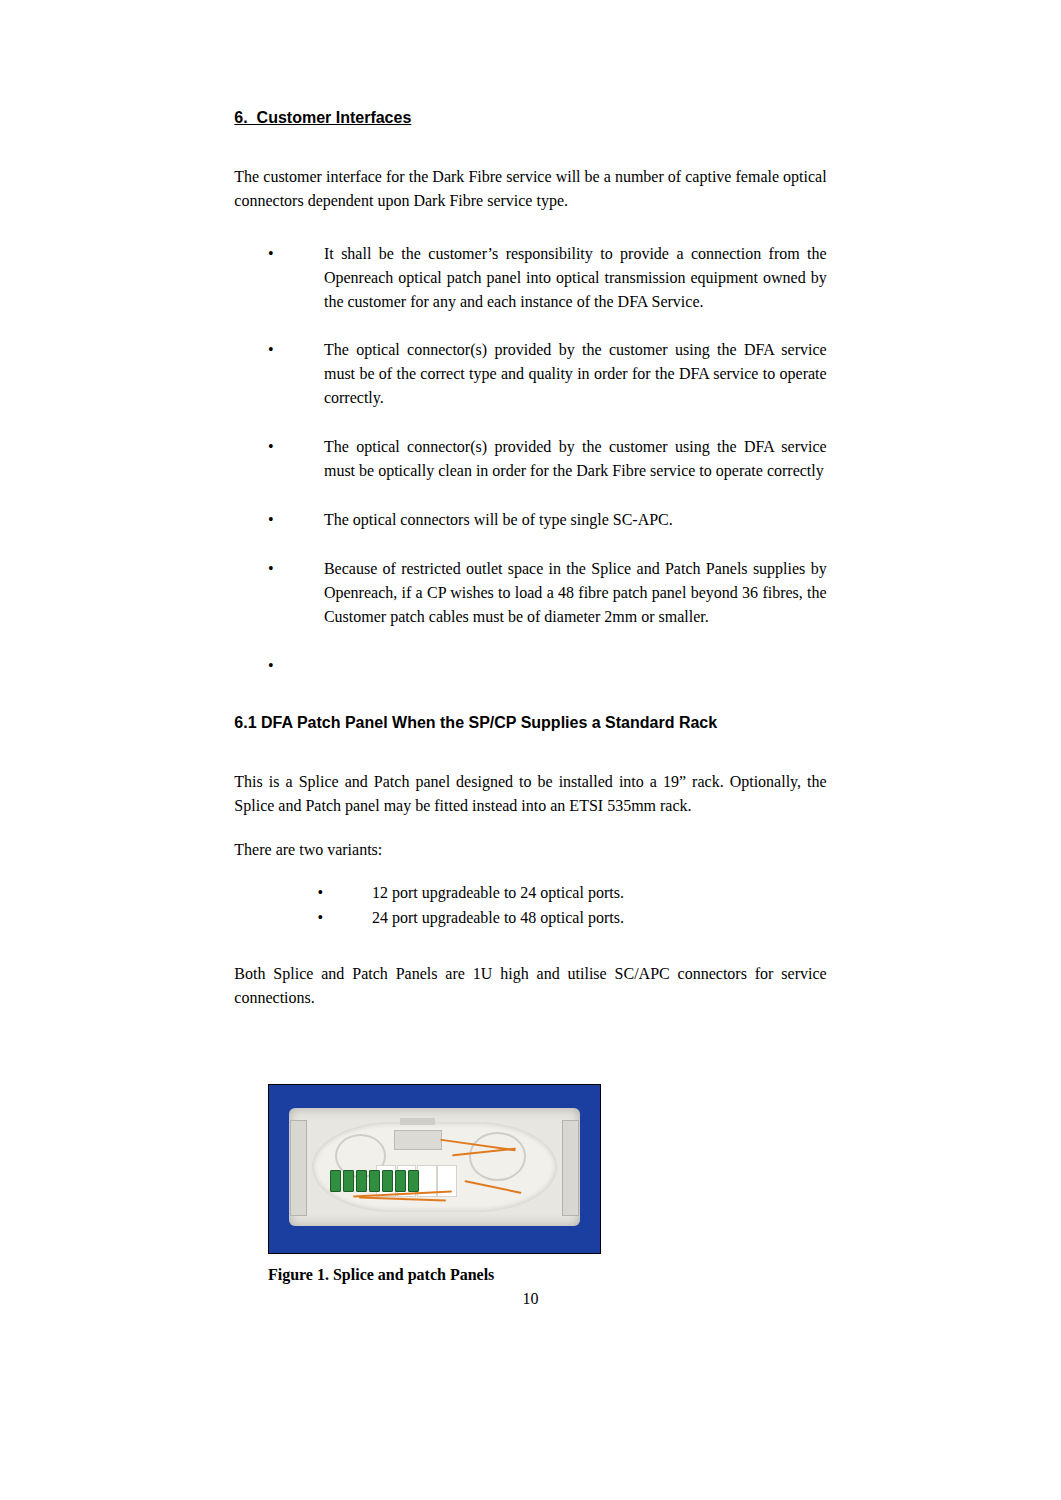6. Customer Interfaces
The customer interface for the Dark Fibre service will be a number of captive female optical connectors dependent upon Dark Fibre service type.
It shall be the customer’s responsibility to provide a connection from the Openreach optical patch panel into optical transmission equipment owned by the customer for any and each instance of the DFA Service.
The optical connector(s) provided by the customer using the DFA service must be of the correct type and quality in order for the DFA service to operate correctly.
The optical connector(s) provided by the customer using the DFA service must be optically clean in order for the Dark Fibre service to operate correctly
The optical connectors will be of type single SC-APC.
Because of restricted outlet space in the Splice and Patch Panels supplies by Openreach, if a CP wishes to load a 48 fibre patch panel beyond 36 fibres, the Customer patch cables must be of diameter 2mm or smaller.
6.1 DFA Patch Panel When the SP/CP Supplies a Standard Rack
This is a Splice and Patch panel designed to be installed into a 19” rack. Optionally, the Splice and Patch panel may be fitted instead into an ETSI 535mm rack.
There are two variants:
12 port upgradeable to 24 optical ports.
24 port upgradeable to 48 optical ports.
Both Splice and Patch Panels are 1U high and utilise SC/APC connectors for service connections.
Figure 1. Splice and patch Panels
10